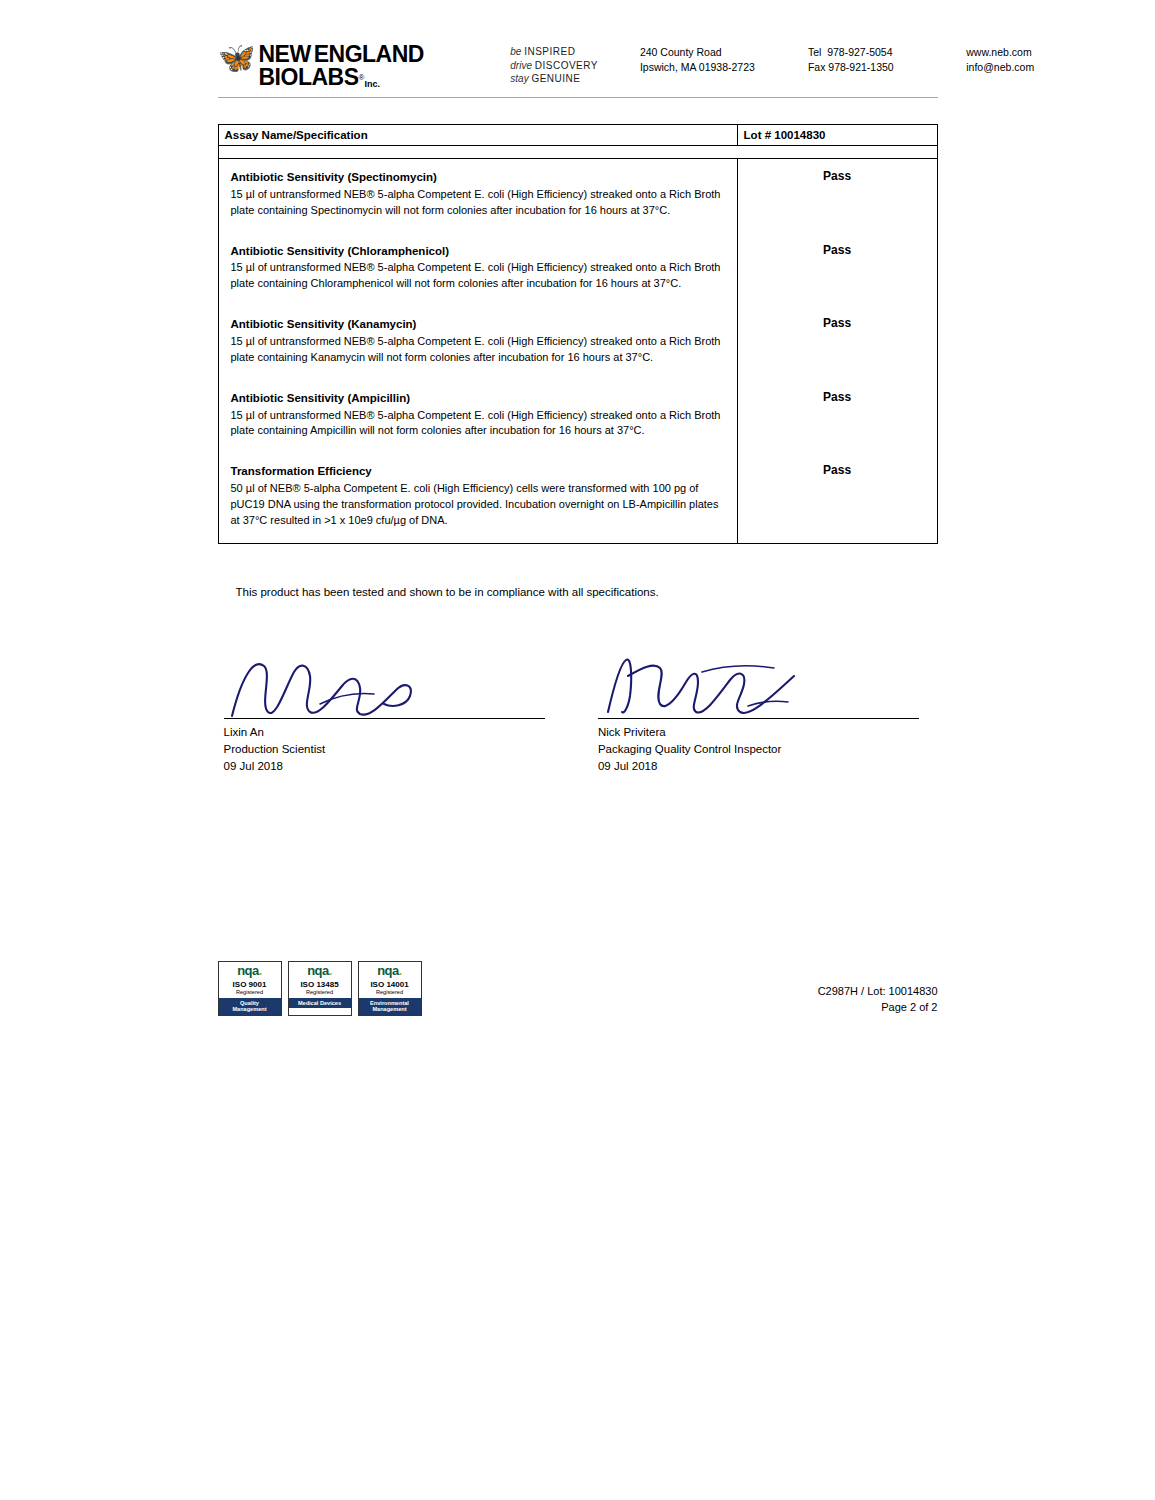🦋
NEW ENGLAND
BIOLABS®Inc.
be INSPIRED
drive DISCOVERY
stay GENUINE
240 County Road
Ipswich, MA 01938-2723
Tel 978-927-5054
Fax 978-921-1350
www.neb.com
info@neb.com
| Assay Name/Specification | Lot # 10014830 |
| --- | --- |
| Antibiotic Sensitivity (Spectinomycin) 15 µl of untransformed NEB® 5-alpha Competent E. coli (High Efficiency) streaked onto a Rich Broth plate containing Spectinomycin will not form colonies after incubation for 16 hours at 37°C. | Pass |
| Antibiotic Sensitivity (Chloramphenicol) 15 µl of untransformed NEB® 5-alpha Competent E. coli (High Efficiency) streaked onto a Rich Broth plate containing Chloramphenicol will not form colonies after incubation for 16 hours at 37°C. | Pass |
| Antibiotic Sensitivity (Kanamycin) 15 µl of untransformed NEB® 5-alpha Competent E. coli (High Efficiency) streaked onto a Rich Broth plate containing Kanamycin will not form colonies after incubation for 16 hours at 37°C. | Pass |
| Antibiotic Sensitivity (Ampicillin) 15 µl of untransformed NEB® 5-alpha Competent E. coli (High Efficiency) streaked onto a Rich Broth plate containing Ampicillin will not form colonies after incubation for 16 hours at 37°C. | Pass |
| Transformation Efficiency 50 µl of NEB® 5-alpha Competent E. coli (High Efficiency) cells were transformed with 100 pg of pUC19 DNA using the transformation protocol provided. Incubation overnight on LB-Ampicillin plates at 37°C resulted in >1 x 10e9 cfu/µg of DNA. | Pass |
This product has been tested and shown to be in compliance with all specifications.
Lixin An
Production Scientist
09 Jul 2018
Nick Privitera
Packaging Quality Control Inspector
09 Jul 2018
nqa.
ISO 9001
Registered
Quality
Management
nqa.
ISO 13485
Registered
Medical Devices
nqa.
ISO 14001
Registered
Environmental
Management
C2987H / Lot: 10014830
Page 2 of 2